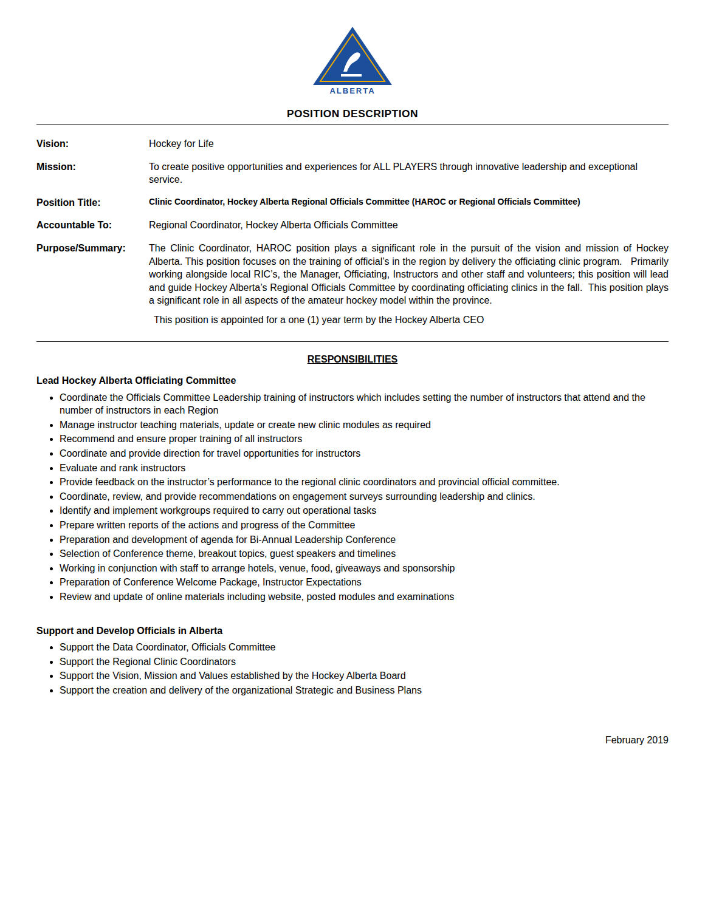ALBERTA
POSITION DESCRIPTION
| Vision: | Hockey for Life |
| Mission: | To create positive opportunities and experiences for ALL PLAYERS through innovative leadership and exceptional service. |
| Position Title: | Clinic Coordinator, Hockey Alberta Regional Officials Committee (HAROC or Regional Officials Committee) |
| Accountable To: | Regional Coordinator, Hockey Alberta Officials Committee |
| Purpose/Summary: | The Clinic Coordinator, HAROC position plays a significant role in the pursuit of the vision and mission of Hockey Alberta. This position focuses on the training of official’s in the region by delivery the officiating clinic program. Primarily working alongside local RIC’s, the Manager, Officiating, Instructors and other staff and volunteers; this position will lead and guide Hockey Alberta’s Regional Officials Committee by coordinating officiating clinics in the fall. This position plays a significant role in all aspects of the amateur hockey model within the province. This position is appointed for a one (1) year term by the Hockey Alberta CEO |
RESPONSIBILITIES
Lead Hockey Alberta Officiating Committee
Coordinate the Officials Committee Leadership training of instructors which includes setting the number of instructors that attend and the number of instructors in each Region
Manage instructor teaching materials, update or create new clinic modules as required
Recommend and ensure proper training of all instructors
Coordinate and provide direction for travel opportunities for instructors
Evaluate and rank instructors
Provide feedback on the instructor’s performance to the regional clinic coordinators and provincial official committee.
Coordinate, review, and provide recommendations on engagement surveys surrounding leadership and clinics.
Identify and implement workgroups required to carry out operational tasks
Prepare written reports of the actions and progress of the Committee
Preparation and development of agenda for Bi-Annual Leadership Conference
Selection of Conference theme, breakout topics, guest speakers and timelines
Working in conjunction with staff to arrange hotels, venue, food, giveaways and sponsorship
Preparation of Conference Welcome Package, Instructor Expectations
Review and update of online materials including website, posted modules and examinations
Support and Develop Officials in Alberta
Support the Data Coordinator, Officials Committee
Support the Regional Clinic Coordinators
Support the Vision, Mission and Values established by the Hockey Alberta Board
Support the creation and delivery of the organizational Strategic and Business Plans
February 2019